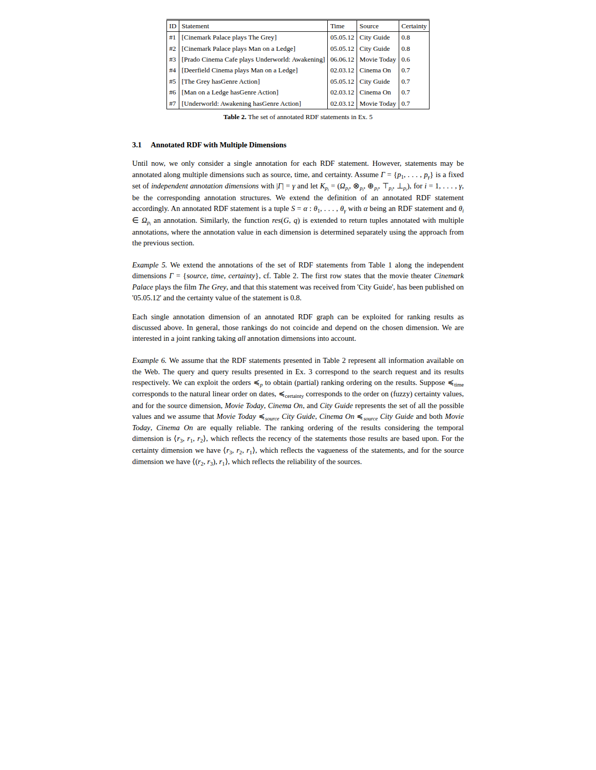| ID | Statement | Time | Source | Certainty |
| --- | --- | --- | --- | --- |
| #1 | [Cinemark Palace plays The Grey] | 05.05.12 | City Guide | 0.8 |
| #2 | [Cinemark Palace plays Man on a Ledge] | 05.05.12 | City Guide | 0.8 |
| #3 | [Prado Cinema Cafe plays Underworld: Awakening] | 06.06.12 | Movie Today | 0.6 |
| #4 | [Deerfield Cinema plays Man on a Ledge] | 02.03.12 | Cinema On | 0.7 |
| #5 | [The Grey hasGenre Action] | 05.05.12 | City Guide | 0.7 |
| #6 | [Man on a Ledge hasGenre Action] | 02.03.12 | Cinema On | 0.7 |
| #7 | [Underworld: Awakening hasGenre Action] | 02.03.12 | Movie Today | 0.7 |
Table 2. The set of annotated RDF statements in Ex. 5
3.1 Annotated RDF with Multiple Dimensions
Until now, we only consider a single annotation for each RDF statement. However, statements may be annotated along multiple dimensions such as source, time, and certainty. Assume Γ = {p1, . . . , pγ} is a fixed set of independent annotation dimensions with |Γ| = γ and let Kpi = (Ωpi, ⊗pi, ⊕pi, ⊤pi, ⊥pi), for i = 1, . . . , γ, be the corresponding annotation structures. We extend the definition of an annotated RDF statement accordingly. An annotated RDF statement is a tuple S = α : θ1, . . . , θγ with α being an RDF statement and θi ∈ Ωpi an annotation. Similarly, the function res(G, q) is extended to return tuples annotated with multiple annotations, where the annotation value in each dimension is determined separately using the approach from the previous section.
Example 5. We extend the annotations of the set of RDF statements from Table 1 along the independent dimensions Γ = {source, time, certainty}, cf. Table 2. The first row states that the movie theater Cinemark Palace plays the film The Grey, and that this statement was received from 'City Guide', has been published on '05.05.12' and the certainty value of the statement is 0.8.
Each single annotation dimension of an annotated RDF graph can be exploited for ranking results as discussed above. In general, those rankings do not coincide and depend on the chosen dimension. We are interested in a joint ranking taking all annotation dimensions into account.
Example 6. We assume that the RDF statements presented in Table 2 represent all information available on the Web. The query and query results presented in Ex. 3 correspond to the search request and its results respectively. We can exploit the orders ≼p to obtain (partial) ranking ordering on the results. Suppose ≼time corresponds to the natural linear order on dates, ≼certainty corresponds to the order on (fuzzy) certainty values, and for the source dimension, Movie Today, Cinema On, and City Guide represents the set of all the possible values and we assume that Movie Today ≼source City Guide, Cinema On ≼source City Guide and both Movie Today, Cinema On are equally reliable. The ranking ordering of the results considering the temporal dimension is ⟨r3, r1, r2⟩, which reflects the recency of the statements those results are based upon. For the certainty dimension we have ⟨r3, r2, r1⟩, which reflects the vagueness of the statements, and for the source dimension we have ⟨(r2, r3), r1⟩, which reflects the reliability of the sources.